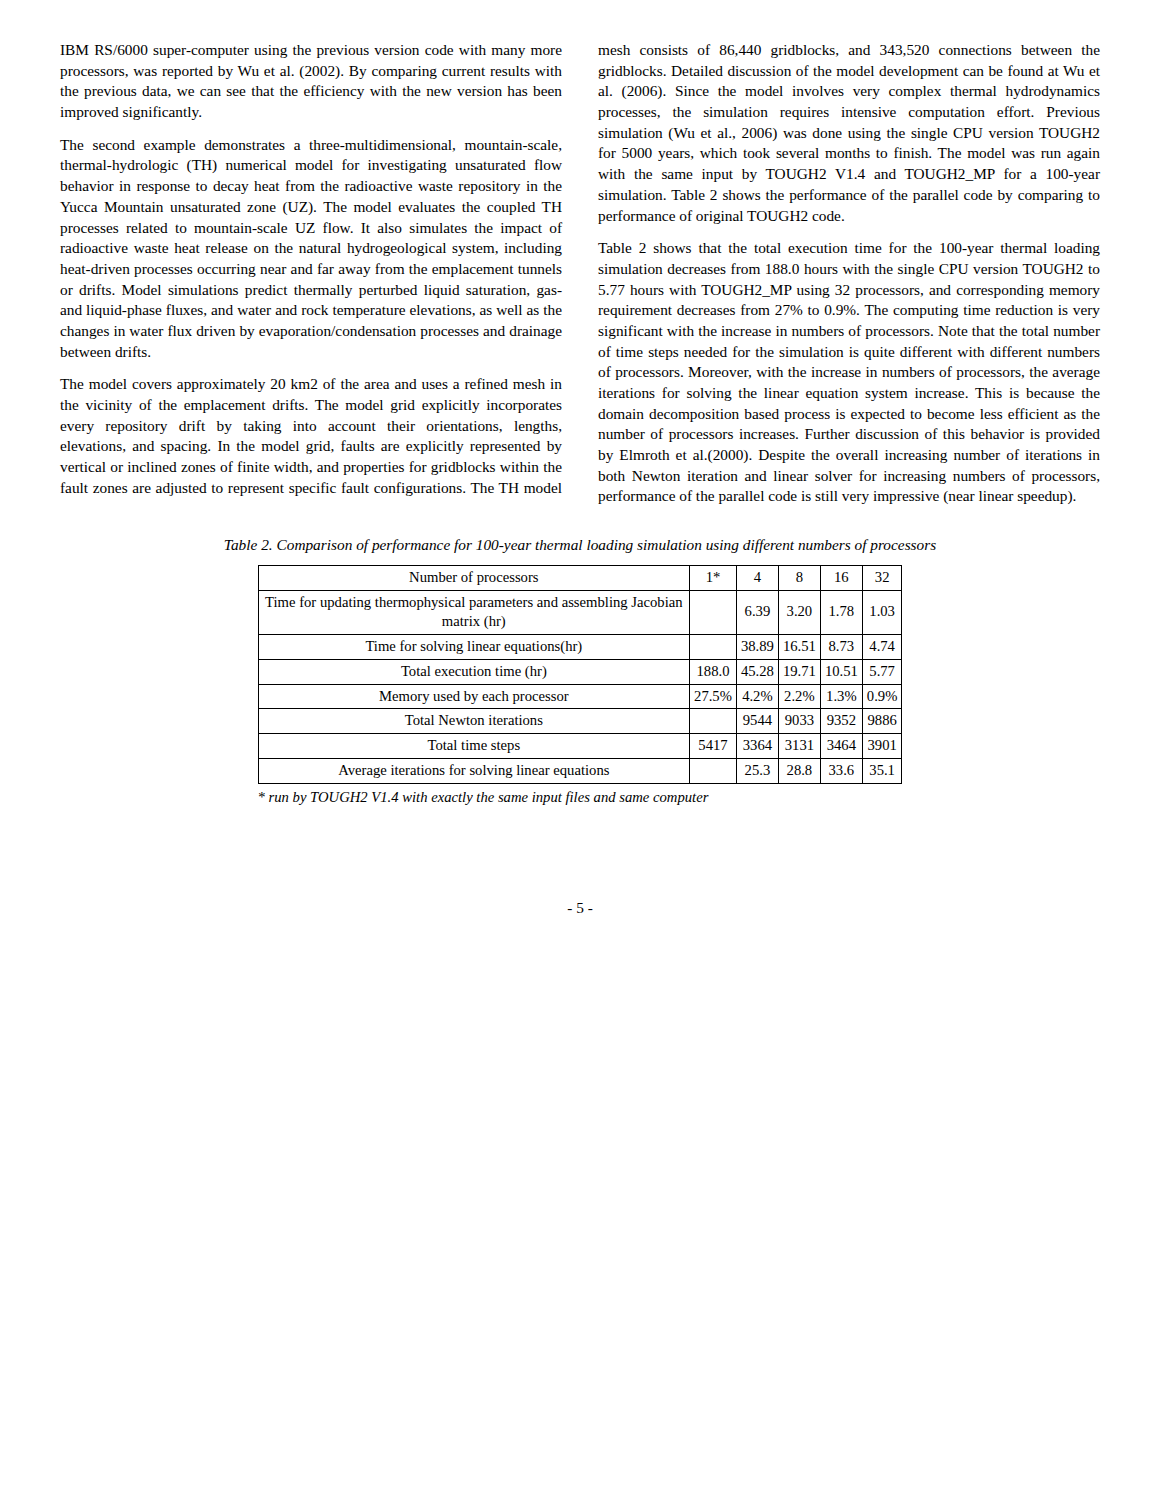IBM RS/6000 super-computer using the previous version code with many more processors, was reported by Wu et al. (2002). By comparing current results with the previous data, we can see that the efficiency with the new version has been improved significantly.
The second example demonstrates a three-multidimensional, mountain-scale, thermal-hydrologic (TH) numerical model for investigating unsaturated flow behavior in response to decay heat from the radioactive waste repository in the Yucca Mountain unsaturated zone (UZ). The model evaluates the coupled TH processes related to mountain-scale UZ flow. It also simulates the impact of radioactive waste heat release on the natural hydrogeological system, including heat-driven processes occurring near and far away from the emplacement tunnels or drifts. Model simulations predict thermally perturbed liquid saturation, gas- and liquid-phase fluxes, and water and rock temperature elevations, as well as the changes in water flux driven by evaporation/condensation processes and drainage between drifts.
The model covers approximately 20 km2 of the area and uses a refined mesh in the vicinity of the emplacement drifts. The model grid explicitly incorporates every repository drift by taking into account their orientations, lengths, elevations, and spacing. In the model grid, faults are explicitly represented by vertical or inclined zones of finite width, and properties for gridblocks within the fault zones are adjusted to represent specific fault configurations. The TH model mesh consists of 86,440 gridblocks, and 343,520 connections between the gridblocks. Detailed discussion of the model development can be found at Wu et al. (2006). Since the model involves very complex thermal hydrodynamics processes, the simulation requires intensive computation effort. Previous simulation (Wu et al., 2006) was done using the single CPU version TOUGH2 for 5000 years, which took several months to finish. The model was run again with the same input by TOUGH2 V1.4 and TOUGH2_MP for a 100-year simulation. Table 2 shows the performance of the parallel code by comparing to performance of original TOUGH2 code.
Table 2 shows that the total execution time for the 100-year thermal loading simulation decreases from 188.0 hours with the single CPU version TOUGH2 to 5.77 hours with TOUGH2_MP using 32 processors, and corresponding memory requirement decreases from 27% to 0.9%. The computing time reduction is very significant with the increase in numbers of processors. Note that the total number of time steps needed for the simulation is quite different with different numbers of processors. Moreover, with the increase in numbers of processors, the average iterations for solving the linear equation system increase. This is because the domain decomposition based process is expected to become less efficient as the number of processors increases. Further discussion of this behavior is provided by Elmroth et al.(2000). Despite the overall increasing number of iterations in both Newton iteration and linear solver for increasing numbers of processors, performance of the parallel code is still very impressive (near linear speedup).
Table 2. Comparison of performance for 100-year thermal loading simulation using different numbers of processors
| Number of processors | 1* | 4 | 8 | 16 | 32 |
| Time for updating thermophysical parameters and assembling Jacobian matrix (hr) | | 6.39 | 3.20 | 1.78 | 1.03 |
| Time for solving linear equations(hr) | | 38.89 | 16.51 | 8.73 | 4.74 |
| Total execution time (hr) | 188.0 | 45.28 | 19.71 | 10.51 | 5.77 |
| Memory used by each processor | 27.5% | 4.2% | 2.2% | 1.3% | 0.9% |
| Total Newton iterations | | 9544 | 9033 | 9352 | 9886 |
| Total time steps | 5417 | 3364 | 3131 | 3464 | 3901 |
| Average iterations for solving linear equations | | 25.3 | 28.8 | 33.6 | 35.1 |
* run by TOUGH2 V1.4 with exactly the same input files and same computer
- 5 -